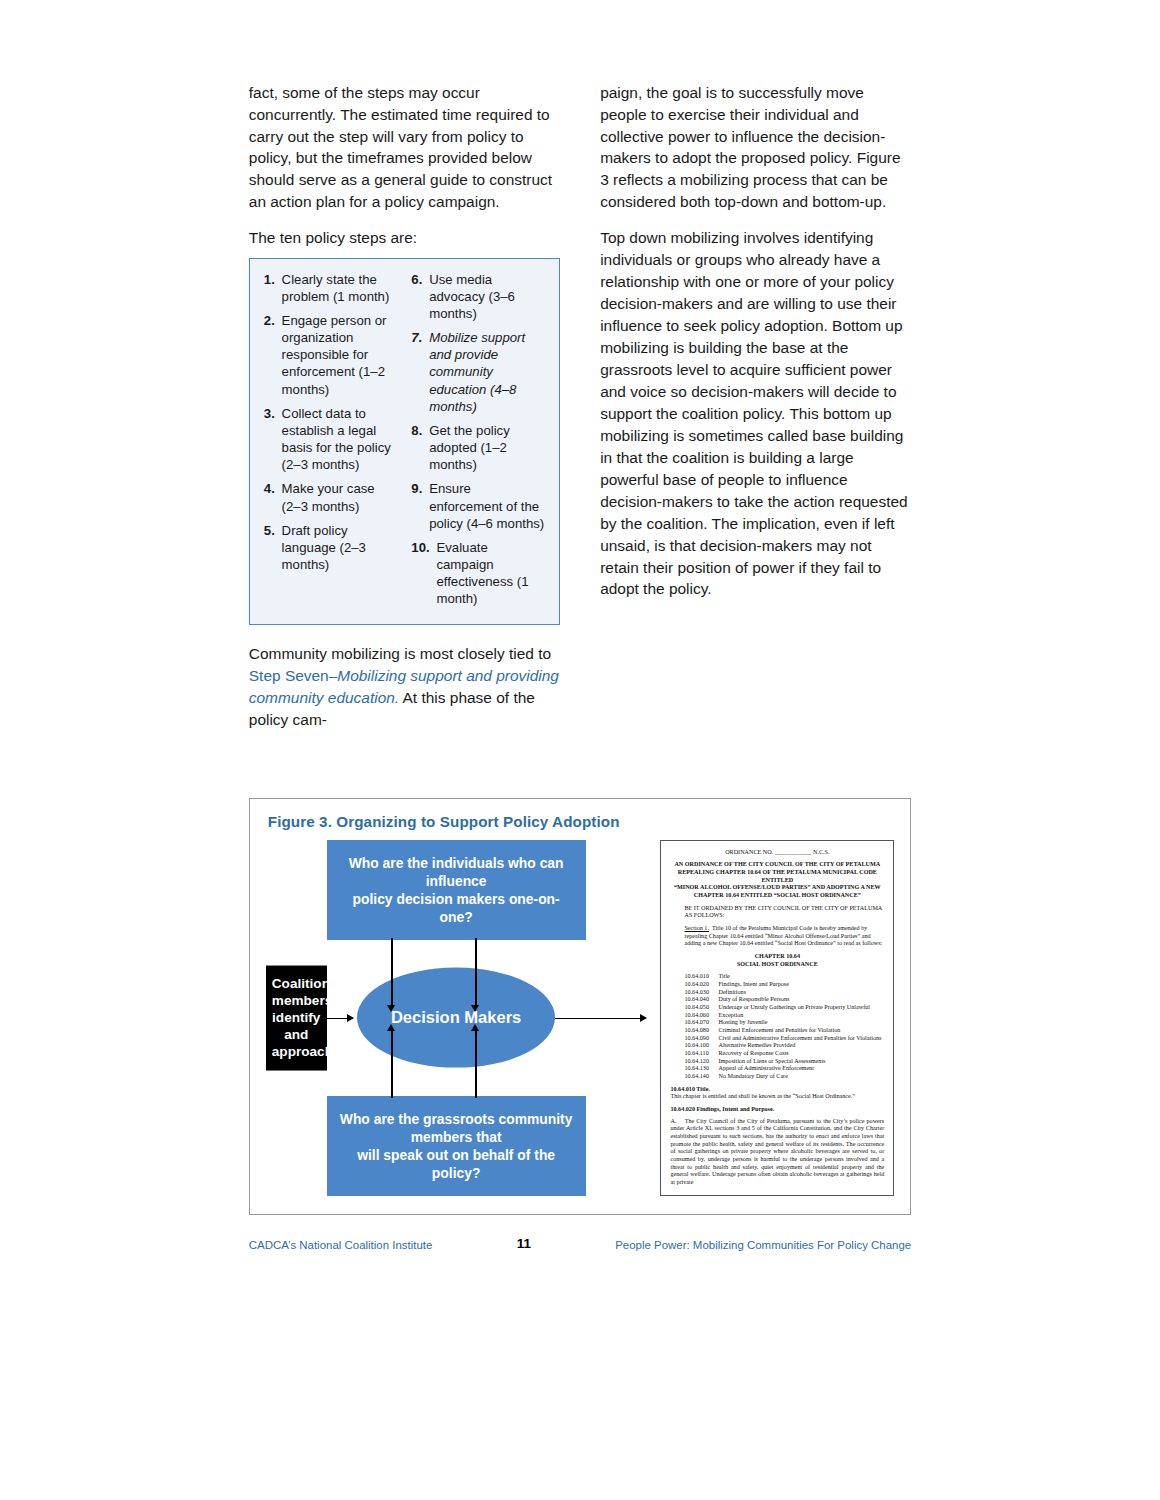fact, some of the steps may occur concurrently. The estimated time required to carry out the step will vary from policy to policy, but the timeframes provided below should serve as a general guide to construct an action plan for a policy campaign.
The ten policy steps are:
1. Clearly state the problem (1 month)
2. Engage person or organization responsible for enforcement (1–2 months)
3. Collect data to establish a legal basis for the policy (2–3 months)
4. Make your case (2–3 months)
5. Draft policy language (2–3 months)
6. Use media advocacy (3–6 months)
7. Mobilize support and provide community education (4–8 months)
8. Get the policy adopted (1–2 months)
9. Ensure enforcement of the policy (4–6 months)
10. Evaluate campaign effectiveness (1 month)
Community mobilizing is most closely tied to Step Seven–Mobilizing support and providing community education. At this phase of the policy cam-
paign, the goal is to successfully move people to exercise their individual and collective power to influence the decision-makers to adopt the proposed policy. Figure 3 reflects a mobilizing process that can be considered both top-down and bottom-up.
Top down mobilizing involves identifying individuals or groups who already have a relationship with one or more of your policy decision-makers and are willing to use their influence to seek policy adoption. Bottom up mobilizing is building the base at the grassroots level to acquire sufficient power and voice so decision-makers will decide to support the coalition policy. This bottom up mobilizing is sometimes called base building in that the coalition is building a large powerful base of people to influence decision-makers to take the action requested by the coalition. The implication, even if left unsaid, is that decision-makers may not retain their position of power if they fail to adopt the policy.
Figure 3. Organizing to Support Policy Adoption
Who are the individuals who can influence
policy decision makers one-on-one?
Coalition
members
identify
and
approach
Decision Makers
Who are the grassroots community members that
will speak out on behalf of the policy?
ORDINANCE NO. ____________ N.C.S.
AN ORDINANCE OF THE CITY COUNCIL OF THE CITY OF PETALUMA
REPEALING CHAPTER 10.64 OF THE PETALUMA MUNICIPAL CODE ENTITLED
“MINOR ALCOHOL OFFENSE/LOUD PARTIES” AND ADOPTING A NEW
CHAPTER 10.64 ENTITLED “SOCIAL HOST ORDINANCE”
BE IT ORDAINED BY THE CITY COUNCIL OF THE CITY OF PETALUMA AS FOLLOWS:
Section 1. Title 10 of the Petaluma Municipal Code is hereby amended by repealing Chapter 10.64 entitled “Minor Alcohol Offense/Loud Parties” and adding a new Chapter 10.64 entitled “Social Host Ordinance” to read as follows:
CHAPTER 10.64
SOCIAL HOST ORDINANCE
10.64.010 Title
10.64.020 Findings, Intent and Purpose
10.64.030 Definitions
10.64.040 Duty of Responsible Persons
10.64.050 Underage or Unruly Gatherings on Private Property Unlawful
10.64.060 Exception
10.64.070 Hosting by Juvenile
10.64.080 Criminal Enforcement and Penalties for Violation
10.64.090 Civil and Administrative Enforcement and Penalties for Violations
10.64.100 Alternative Remedies Provided
10.64.110 Recovery of Response Costs
10.64.120 Imposition of Liens or Special Assessments
10.64.130 Appeal of Administrative Enforcement
10.64.140 No Mandatory Duty of Care
10.64.010 Title.
This chapter is entitled and shall be known as the “Social Host Ordinance.”
10.64.020 Findings, Intent and Purpose.
A. The City Council of the City of Petaluma, pursuant to the City’s police powers under Article XI, sections 3 and 5 of the California Constitution, and the City Charter established pursuant to such sections, has the authority to enact and enforce laws that promote the public health, safety and general welfare of its residents. The occurrence of social gatherings on private property where alcoholic beverages are served to, or consumed by, underage persons is harmful to the underage persons involved and a threat to public health and safety, quiet enjoyment of residential property and the general welfare. Underage persons often obtain alcoholic beverages at gatherings held at private
CADCA’s National Coalition Institute
11
People Power: Mobilizing Communities For Policy Change